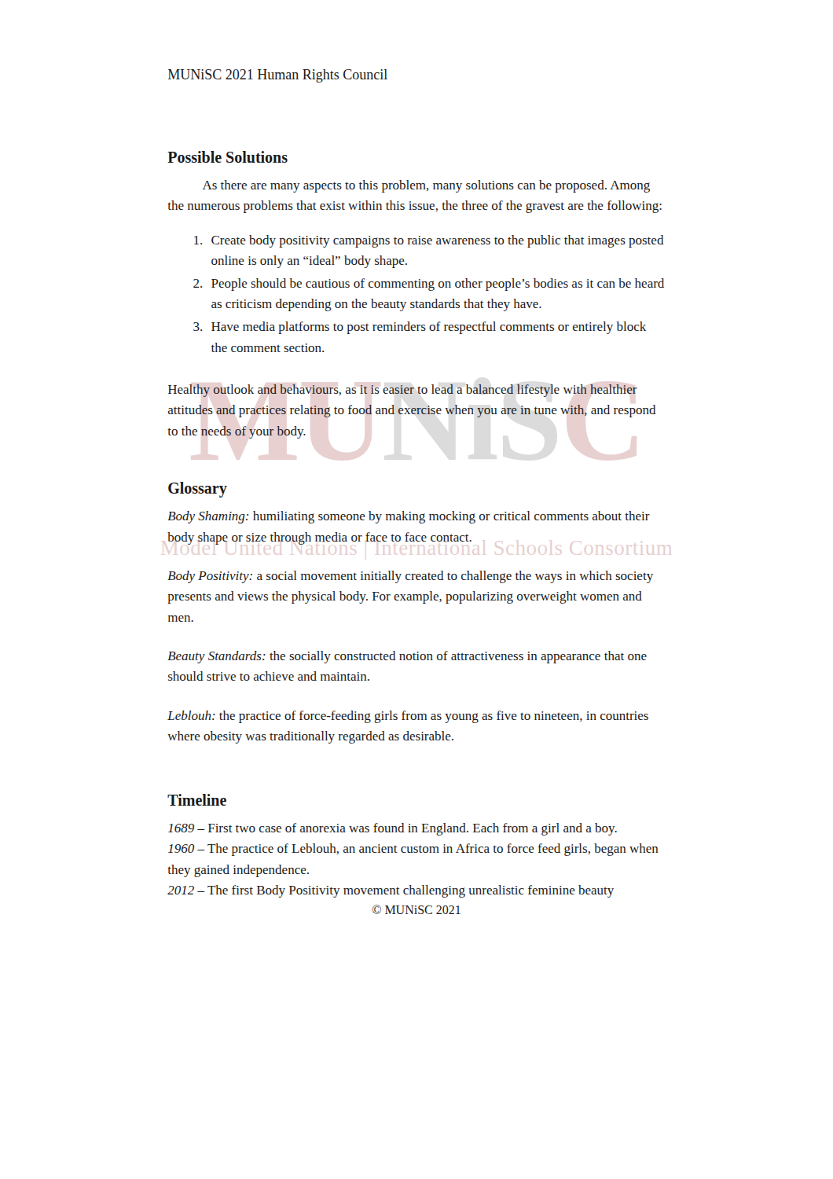MUNiSC
Model United Nations | International Schools Consortium
MUNiSC 2021 Human Rights Council
Possible Solutions
As there are many aspects to this problem, many solutions can be proposed. Among the numerous problems that exist within this issue, the three of the gravest are the following:
Create body positivity campaigns to raise awareness to the public that images posted online is only an “ideal” body shape.
People should be cautious of commenting on other people’s bodies as it can be heard as criticism depending on the beauty standards that they have.
Have media platforms to post reminders of respectful comments or entirely block the comment section.
Healthy outlook and behaviours, as it is easier to lead a balanced lifestyle with healthier attitudes and practices relating to food and exercise when you are in tune with, and respond to the needs of your body.
Glossary
Body Shaming: humiliating someone by making mocking or critical comments about their body shape or size through media or face to face contact.
Body Positivity: a social movement initially created to challenge the ways in which society presents and views the physical body. For example, popularizing overweight women and men.
Beauty Standards: the socially constructed notion of attractiveness in appearance that one should strive to achieve and maintain.
Leblouh: the practice of force-feeding girls from as young as five to nineteen, in countries where obesity was traditionally regarded as desirable.
Timeline
1689 – First two case of anorexia was found in England. Each from a girl and a boy.
1960 – The practice of Leblouh, an ancient custom in Africa to force feed girls, began when they gained independence.
2012 – The first Body Positivity movement challenging unrealistic feminine beauty
© MUNiSC 2021